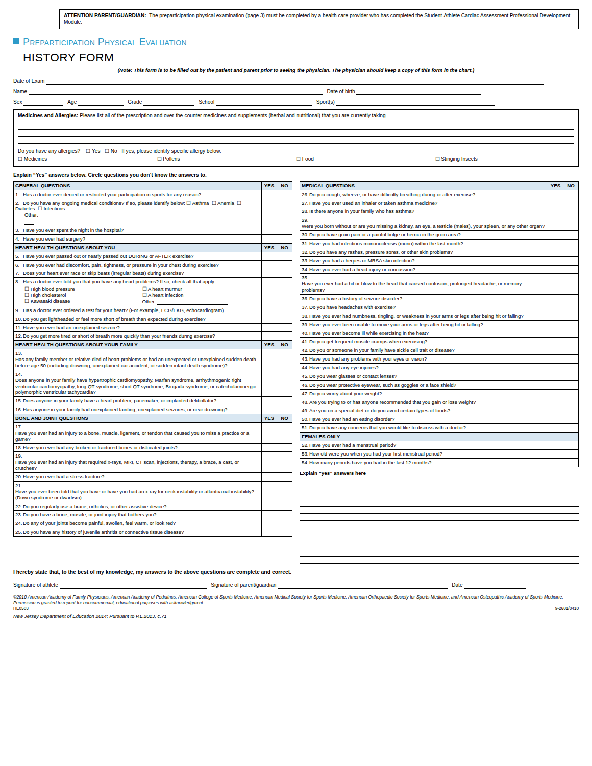ATTENTION PARENT/GUARDIAN: The preparticipation physical examination (page 3) must be completed by a health care provider who has completed the Student-Athlete Cardiac Assessment Professional Development Module.
Preparticipation Physical Evaluation
HISTORY FORM
(Note: This form is to be filled out by the patient and parent prior to seeing the physician. The physician should keep a copy of this form in the chart.)
Date of Exam
Name Date of birth
Sex Age Grade School Sport(s)
Medicines and Allergies: Please list all of the prescription and over-the-counter medicines and supplements (herbal and nutritional) that you are currently taking
Do you have any allergies? ☐ Yes ☐ No If yes, please identify specific allergy below.
☐ Medicines ☐ Pollens ☐ Food ☐ Stinging Insects
Explain “Yes” answers below. Circle questions you don’t know the answers to.
| GENERAL QUESTIONS | Yes | No |
| 1. Has a doctor ever denied or restricted your participation in sports for any reason? | | |
| 2. Do you have any ongoing medical conditions? If so, please identify below: ☐ Asthma ☐ Anemia ☐ Diabetes ☐ Infections Other: | | |
| 3. Have you ever spent the night in the hospital? | | |
| 4. Have you ever had surgery? | | |
| HEART HEALTH QUESTIONS ABOUT YOU | Yes | No |
| 5. Have you ever passed out or nearly passed out DURING or AFTER exercise? | | |
| 6. Have you ever had discomfort, pain, tightness, or pressure in your chest during exercise? | | |
| 7. Does your heart ever race or skip beats (irregular beats) during exercise? | | |
| 8. Has a doctor ever told you that you have any heart problems? If so, check all that apply: ☐ High blood pressure ☐ A heart murmur ☐ High cholesterol ☐ A heart infection ☐ Kawasaki disease Other: | | |
| 9. Has a doctor ever ordered a test for your heart? (For example, ECG/EKG, echocardiogram) | | |
| 10. Do you get lightheaded or feel more short of breath than expected during exercise? | | |
| 11. Have you ever had an unexplained seizure? | | |
| 12. Do you get more tired or short of breath more quickly than your friends during exercise? | | |
| HEART HEALTH QUESTIONS ABOUT YOUR FAMILY | Yes | No |
| 13. Has any family member or relative died of heart problems or had an unexpected or unexplained sudden death before age 50 (including drowning, unexplained car accident, or sudden infant death syndrome)? | | |
| 14. Does anyone in your family have hypertrophic cardiomyopathy, Marfan syndrome, arrhythmogenic right ventricular cardiomyopathy, long QT syndrome, short QT syndrome, Brugada syndrome, or catecholaminergic polymorphic ventricular tachycardia? | | |
| 15. Does anyone in your family have a heart problem, pacemaker, or implanted defibrillator? | | |
| 16. Has anyone in your family had unexplained fainting, unexplained seizures, or near drowning? | | |
| BONE AND JOINT QUESTIONS | Yes | No |
| 17. Have you ever had an injury to a bone, muscle, ligament, or tendon that caused you to miss a practice or a game? | | |
| 18. Have you ever had any broken or fractured bones or dislocated joints? | | |
| 19. Have you ever had an injury that required x-rays, MRI, CT scan, injections, therapy, a brace, a cast, or crutches? | | |
| 20. Have you ever had a stress fracture? | | |
| 21. Have you ever been told that you have or have you had an x-ray for neck instability or atlantoaxial instability? (Down syndrome or dwarfism) | | |
| 22. Do you regularly use a brace, orthotics, or other assistive device? | | |
| 23. Do you have a bone, muscle, or joint injury that bothers you? | | |
| 24. Do any of your joints become painful, swollen, feel warm, or look red? | | |
| 25. Do you have any history of juvenile arthritis or connective tissue disease? | | |
| MEDICAL QUESTIONS | Yes | No |
| 26. Do you cough, wheeze, or have difficulty breathing during or after exercise? | | |
| 27. Have you ever used an inhaler or taken asthma medicine? | | |
| 28. Is there anyone in your family who has asthma? | | |
| 29. Were you born without or are you missing a kidney, an eye, a testicle (males), your spleen, or any other organ? | | |
| 30. Do you have groin pain or a painful bulge or hernia in the groin area? | | |
| 31. Have you had infectious mononucleosis (mono) within the last month? | | |
| 32. Do you have any rashes, pressure sores, or other skin problems? | | |
| 33. Have you had a herpes or MRSA skin infection? | | |
| 34. Have you ever had a head injury or concussion? | | |
| 35. Have you ever had a hit or blow to the head that caused confusion, prolonged headache, or memory problems? | | |
| 36. Do you have a history of seizure disorder? | | |
| 37. Do you have headaches with exercise? | | |
| 38. Have you ever had numbness, tingling, or weakness in your arms or legs after being hit or falling? | | |
| 39. Have you ever been unable to move your arms or legs after being hit or falling? | | |
| 40. Have you ever become ill while exercising in the heat? | | |
| 41. Do you get frequent muscle cramps when exercising? | | |
| 42. Do you or someone in your family have sickle cell trait or disease? | | |
| 43. Have you had any problems with your eyes or vision? | | |
| 44. Have you had any eye injuries? | | |
| 45. Do you wear glasses or contact lenses? | | |
| 46. Do you wear protective eyewear, such as goggles or a face shield? | | |
| 47. Do you worry about your weight? | | |
| 48. Are you trying to or has anyone recommended that you gain or lose weight? | | |
| 49. Are you on a special diet or do you avoid certain types of foods? | | |
| 50. Have you ever had an eating disorder? | | |
| 51. Do you have any concerns that you would like to discuss with a doctor? | | |
| FEMALES ONLY | | |
| 52. Have you ever had a menstrual period? | | |
| 53. How old were you when you had your first menstrual period? | | |
| 54. How many periods have you had in the last 12 months? | | |
Explain “yes” answers here
I hereby state that, to the best of my knowledge, my answers to the above questions are complete and correct.
Signature of athlete Signature of parent/guardian Date
©2010 American Academy of Family Physicians, American Academy of Pediatrics, American College of Sports Medicine, American Medical Society for Sports Medicine, American Orthopaedic Society for Sports Medicine, and American Osteopathic Academy of Sports Medicine. Permission is granted to reprint for noncommercial, educational purposes with acknowledgment.
HE0503 9-2681/0410
New Jersey Department of Education 2014; Pursuant to P.L.2013, c.71